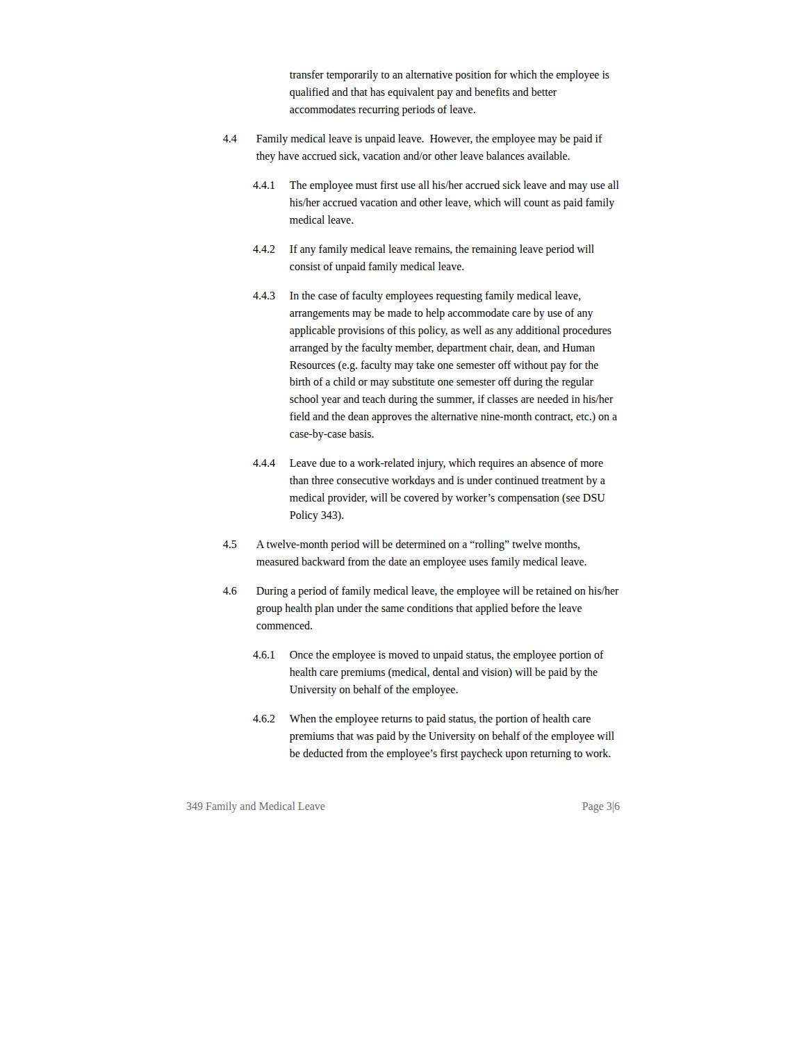transfer temporarily to an alternative position for which the employee is qualified and that has equivalent pay and benefits and better accommodates recurring periods of leave.
4.4
Family medical leave is unpaid leave. However, the employee may be paid if they have accrued sick, vacation and/or other leave balances available.
4.4.1
The employee must first use all his/her accrued sick leave and may use all his/her accrued vacation and other leave, which will count as paid family medical leave.
4.4.2
If any family medical leave remains, the remaining leave period will consist of unpaid family medical leave.
4.4.3
In the case of faculty employees requesting family medical leave, arrangements may be made to help accommodate care by use of any applicable provisions of this policy, as well as any additional procedures arranged by the faculty member, department chair, dean, and Human Resources (e.g. faculty may take one semester off without pay for the birth of a child or may substitute one semester off during the regular school year and teach during the summer, if classes are needed in his/her field and the dean approves the alternative nine-month contract, etc.) on a case-by-case basis.
4.4.4
Leave due to a work-related injury, which requires an absence of more than three consecutive workdays and is under continued treatment by a medical provider, will be covered by worker’s compensation (see DSU Policy 343).
4.5
A twelve-month period will be determined on a “rolling” twelve months, measured backward from the date an employee uses family medical leave.
4.6
During a period of family medical leave, the employee will be retained on his/her group health plan under the same conditions that applied before the leave commenced.
4.6.1
Once the employee is moved to unpaid status, the employee portion of health care premiums (medical, dental and vision) will be paid by the University on behalf of the employee.
4.6.2
When the employee returns to paid status, the portion of health care premiums that was paid by the University on behalf of the employee will be deducted from the employee’s first paycheck upon returning to work.
349 Family and Medical Leave
Page 3|6